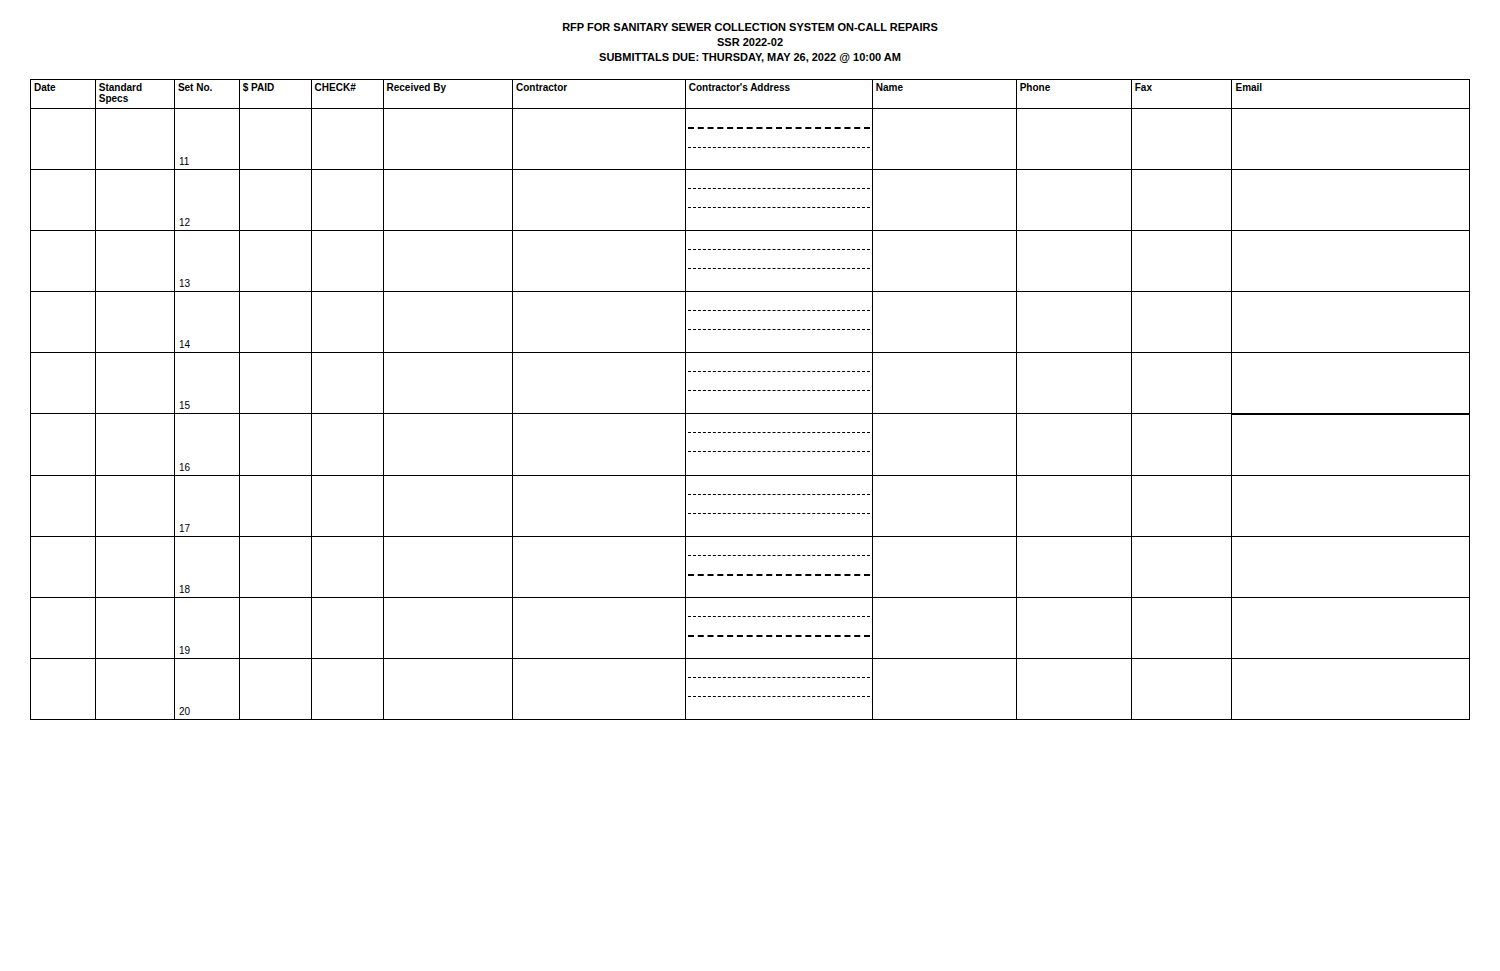RFP FOR SANITARY SEWER COLLECTION SYSTEM ON-CALL REPAIRS
SSR 2022-02
SUBMITTALS DUE: THURSDAY, MAY 26, 2022 @ 10:00 AM
| Date | Standard Specs | Set No. | $ PAID | CHECK# | Received By | Contractor | Contractor's Address | Name | Phone | Fax | Email |
| --- | --- | --- | --- | --- | --- | --- | --- | --- | --- | --- | --- |
| | | 11 | | | | | | | | | |
| | | 12 | | | | | | | | | |
| | | 13 | | | | | | | | | |
| | | 14 | | | | | | | | | |
| | | 15 | | | | | | | | | |
| | | 16 | | | | | | | | | |
| | | 17 | | | | | | | | | |
| | | 18 | | | | | | | | | |
| | | 19 | | | | | | | | | |
| | | 20 | | | | | | | | | |